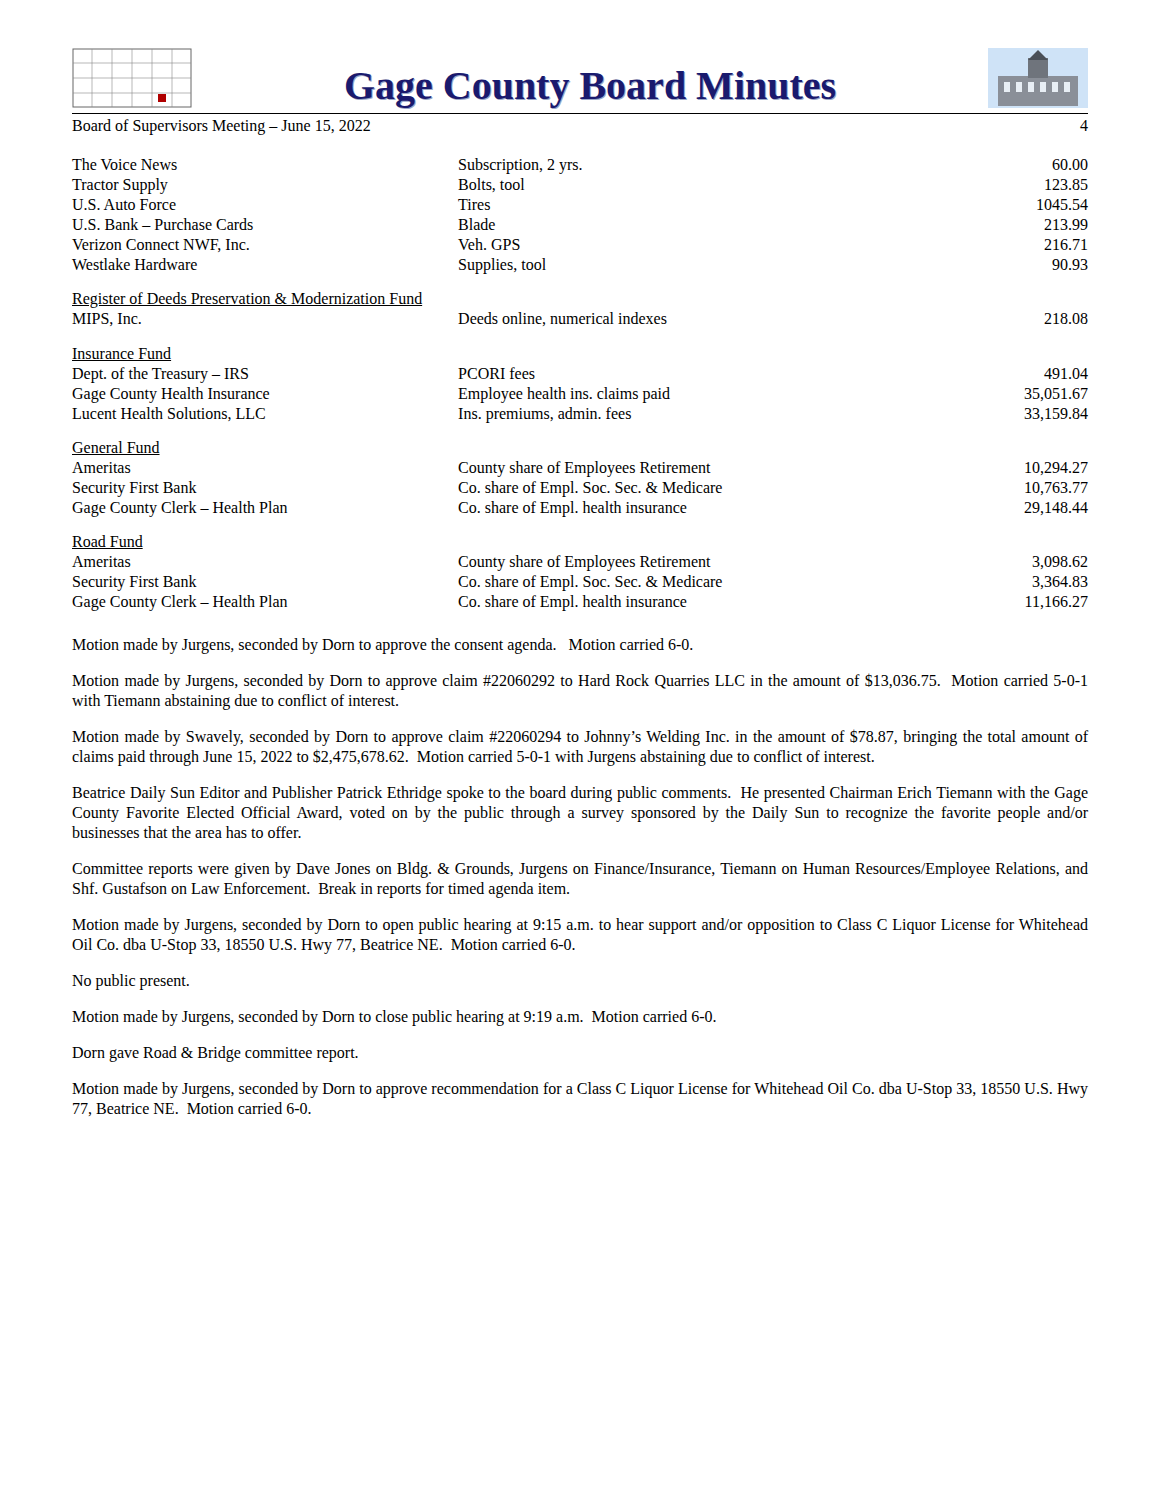Gage County Board Minutes
Board of Supervisors Meeting – June 15, 2022 4
| The Voice News | Subscription, 2 yrs. | 60.00 |
| Tractor Supply | Bolts, tool | 123.85 |
| U.S. Auto Force | Tires | 1045.54 |
| U.S. Bank – Purchase Cards | Blade | 213.99 |
| Verizon Connect NWF, Inc. | Veh. GPS | 216.71 |
| Westlake Hardware | Supplies, tool | 90.93 |
| Register of Deeds Preservation & Modernization Fund |
| MIPS, Inc. | Deeds online, numerical indexes | 218.08 |
| Insurance Fund |
| Dept. of the Treasury – IRS | PCORI fees | 491.04 |
| Gage County Health Insurance | Employee health ins. claims paid | 35,051.67 |
| Lucent Health Solutions, LLC | Ins. premiums, admin. fees | 33,159.84 |
| General Fund |
| Ameritas | County share of Employees Retirement | 10,294.27 |
| Security First Bank | Co. share of Empl. Soc. Sec. & Medicare | 10,763.77 |
| Gage County Clerk – Health Plan | Co. share of Empl. health insurance | 29,148.44 |
| Road Fund |
| Ameritas | County share of Employees Retirement | 3,098.62 |
| Security First Bank | Co. share of Empl. Soc. Sec. & Medicare | 3,364.83 |
| Gage County Clerk – Health Plan | Co. share of Empl. health insurance | 11,166.27 |
Motion made by Jurgens, seconded by Dorn to approve the consent agenda. Motion carried 6-0.
Motion made by Jurgens, seconded by Dorn to approve claim #22060292 to Hard Rock Quarries LLC in the amount of $13,036.75. Motion carried 5-0-1 with Tiemann abstaining due to conflict of interest.
Motion made by Swavely, seconded by Dorn to approve claim #22060294 to Johnny’s Welding Inc. in the amount of $78.87, bringing the total amount of claims paid through June 15, 2022 to $2,475,678.62. Motion carried 5-0-1 with Jurgens abstaining due to conflict of interest.
Beatrice Daily Sun Editor and Publisher Patrick Ethridge spoke to the board during public comments. He presented Chairman Erich Tiemann with the Gage County Favorite Elected Official Award, voted on by the public through a survey sponsored by the Daily Sun to recognize the favorite people and/or businesses that the area has to offer.
Committee reports were given by Dave Jones on Bldg. & Grounds, Jurgens on Finance/Insurance, Tiemann on Human Resources/Employee Relations, and Shf. Gustafson on Law Enforcement. Break in reports for timed agenda item.
Motion made by Jurgens, seconded by Dorn to open public hearing at 9:15 a.m. to hear support and/or opposition to Class C Liquor License for Whitehead Oil Co. dba U-Stop 33, 18550 U.S. Hwy 77, Beatrice NE. Motion carried 6-0.
No public present.
Motion made by Jurgens, seconded by Dorn to close public hearing at 9:19 a.m. Motion carried 6-0.
Dorn gave Road & Bridge committee report.
Motion made by Jurgens, seconded by Dorn to approve recommendation for a Class C Liquor License for Whitehead Oil Co. dba U-Stop 33, 18550 U.S. Hwy 77, Beatrice NE. Motion carried 6-0.